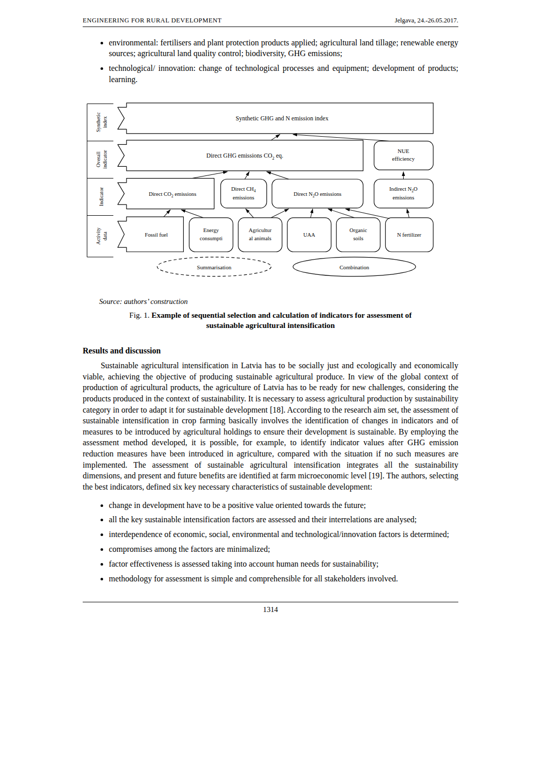ENGINEERING FOR RURAL DEVELOPMENT Jelgava, 24.-26.05.2017.
environmental: fertilisers and plant protection products applied; agricultural land tillage; renewable energy sources; agricultural land quality control; biodiversity, GHG emissions;
technological/ innovation: change of technological processes and equipment; development of products; learning.
Synthetic index Overall indicator Indicator Activity data Synthetic GHG and N emission index Direct GHG emissions CO2 eq. NUE efficiency Direct CO2 emissions Direct CH4 emissions Direct N2O emissions Indirect N2O emissions Fossil fuel Energy consumpti Agricultur al animals UAA Organic soils N fertilizer Summarisation Combination
Source: authors’ construction
Fig. 1. Example of sequential selection and calculation of indicators for assessment of sustainable agricultural intensification
Results and discussion
Sustainable agricultural intensification in Latvia has to be socially just and ecologically and economically viable, achieving the objective of producing sustainable agricultural produce. In view of the global context of production of agricultural products, the agriculture of Latvia has to be ready for new challenges, considering the products produced in the context of sustainability. It is necessary to assess agricultural production by sustainability category in order to adapt it for sustainable development [18]. According to the research aim set, the assessment of sustainable intensification in crop farming basically involves the identification of changes in indicators and of measures to be introduced by agricultural holdings to ensure their development is sustainable. By employing the assessment method developed, it is possible, for example, to identify indicator values after GHG emission reduction measures have been introduced in agriculture, compared with the situation if no such measures are implemented. The assessment of sustainable agricultural intensification integrates all the sustainability dimensions, and present and future benefits are identified at farm microeconomic level [19]. The authors, selecting the best indicators, defined six key necessary characteristics of sustainable development:
change in development have to be a positive value oriented towards the future;
all the key sustainable intensification factors are assessed and their interrelations are analysed;
interdependence of economic, social, environmental and technological/innovation factors is determined;
compromises among the factors are minimalized;
factor effectiveness is assessed taking into account human needs for sustainability;
methodology for assessment is simple and comprehensible for all stakeholders involved.
1314